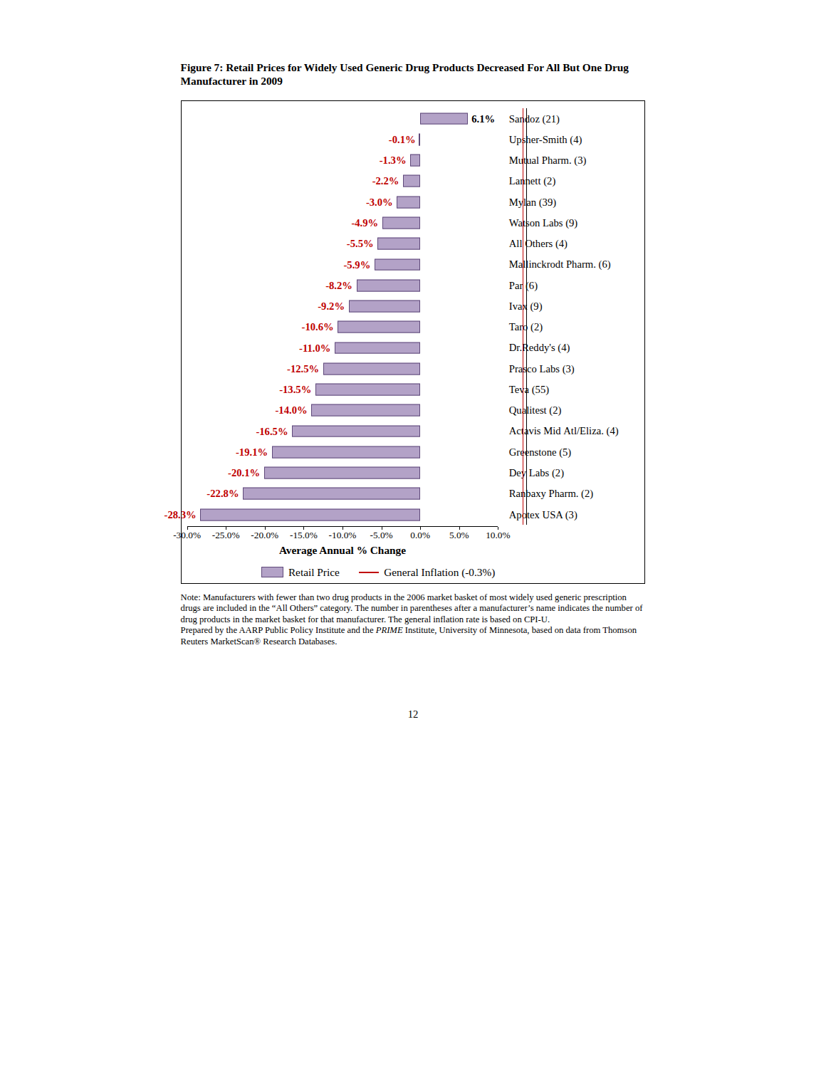Figure 7: Retail Prices for Widely Used Generic Drug Products Decreased For All But One Drug Manufacturer in 2009
6.1%
Sandoz (21)
-0.1%
Upsher-Smith (4)
-1.3%
Mutual Pharm. (3)
-2.2%
Lannett (2)
-3.0%
Mylan (39)
-4.9%
Watson Labs (9)
-5.5%
All Others (4)
-5.9%
Mallinckrodt Pharm. (6)
-8.2%
Par (6)
-9.2%
Ivax (9)
-10.6%
Taro (2)
-11.0%
Dr.Reddy's (4)
-12.5%
Prasco Labs (3)
-13.5%
Teva (55)
-14.0%
Qualitest (2)
-16.5%
Actavis Mid Atl/Eliza. (4)
-19.1%
Greenstone (5)
-20.1%
Dey Labs (2)
-22.8%
Ranbaxy Pharm. (2)
-28.3%
Apotex USA (3)
-30.0%
-25.0%
-20.0%
-15.0%
-10.0%
-5.0%
0.0%
5.0%
10.0%
Average Annual % Change
Retail Price
General Inflation (-0.3%)
Note: Manufacturers with fewer than two drug products in the 2006 market basket of most widely used generic prescription drugs are included in the “All Others” category. The number in parentheses after a manufacturer’s name indicates the number of drug products in the market basket for that manufacturer. The general inflation rate is based on CPI-U.
Prepared by the AARP Public Policy Institute and the PRIME Institute, University of Minnesota, based on data from Thomson Reuters MarketScan® Research Databases.
12